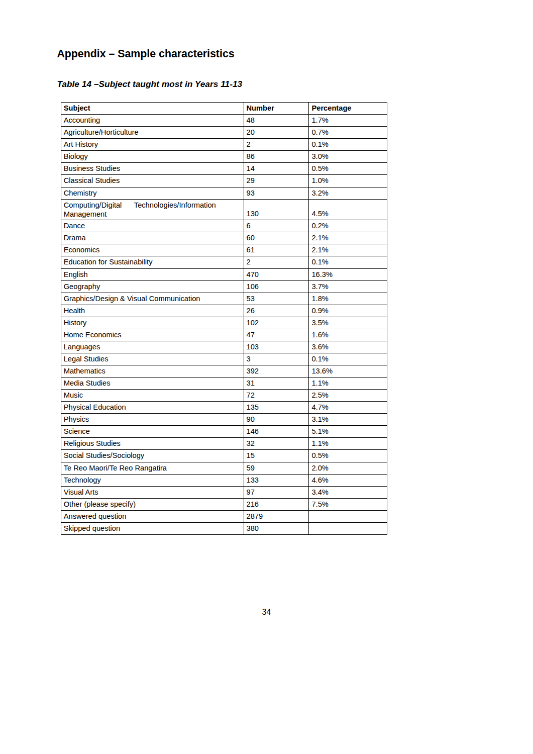Appendix – Sample characteristics
Table 14 –Subject taught most in Years 11-13
| Subject | Number | Percentage |
| --- | --- | --- |
| Accounting | 48 | 1.7% |
| Agriculture/Horticulture | 20 | 0.7% |
| Art History | 2 | 0.1% |
| Biology | 86 | 3.0% |
| Business Studies | 14 | 0.5% |
| Classical Studies | 29 | 1.0% |
| Chemistry | 93 | 3.2% |
| Computing/Digital Technologies/Information Management | 130 | 4.5% |
| Dance | 6 | 0.2% |
| Drama | 60 | 2.1% |
| Economics | 61 | 2.1% |
| Education for Sustainability | 2 | 0.1% |
| English | 470 | 16.3% |
| Geography | 106 | 3.7% |
| Graphics/Design & Visual Communication | 53 | 1.8% |
| Health | 26 | 0.9% |
| History | 102 | 3.5% |
| Home Economics | 47 | 1.6% |
| Languages | 103 | 3.6% |
| Legal Studies | 3 | 0.1% |
| Mathematics | 392 | 13.6% |
| Media Studies | 31 | 1.1% |
| Music | 72 | 2.5% |
| Physical Education | 135 | 4.7% |
| Physics | 90 | 3.1% |
| Science | 146 | 5.1% |
| Religious Studies | 32 | 1.1% |
| Social Studies/Sociology | 15 | 0.5% |
| Te Reo Maori/Te Reo Rangatira | 59 | 2.0% |
| Technology | 133 | 4.6% |
| Visual Arts | 97 | 3.4% |
| Other (please specify) | 216 | 7.5% |
| Answered question | 2879 | |
| Skipped question | 380 | |
34